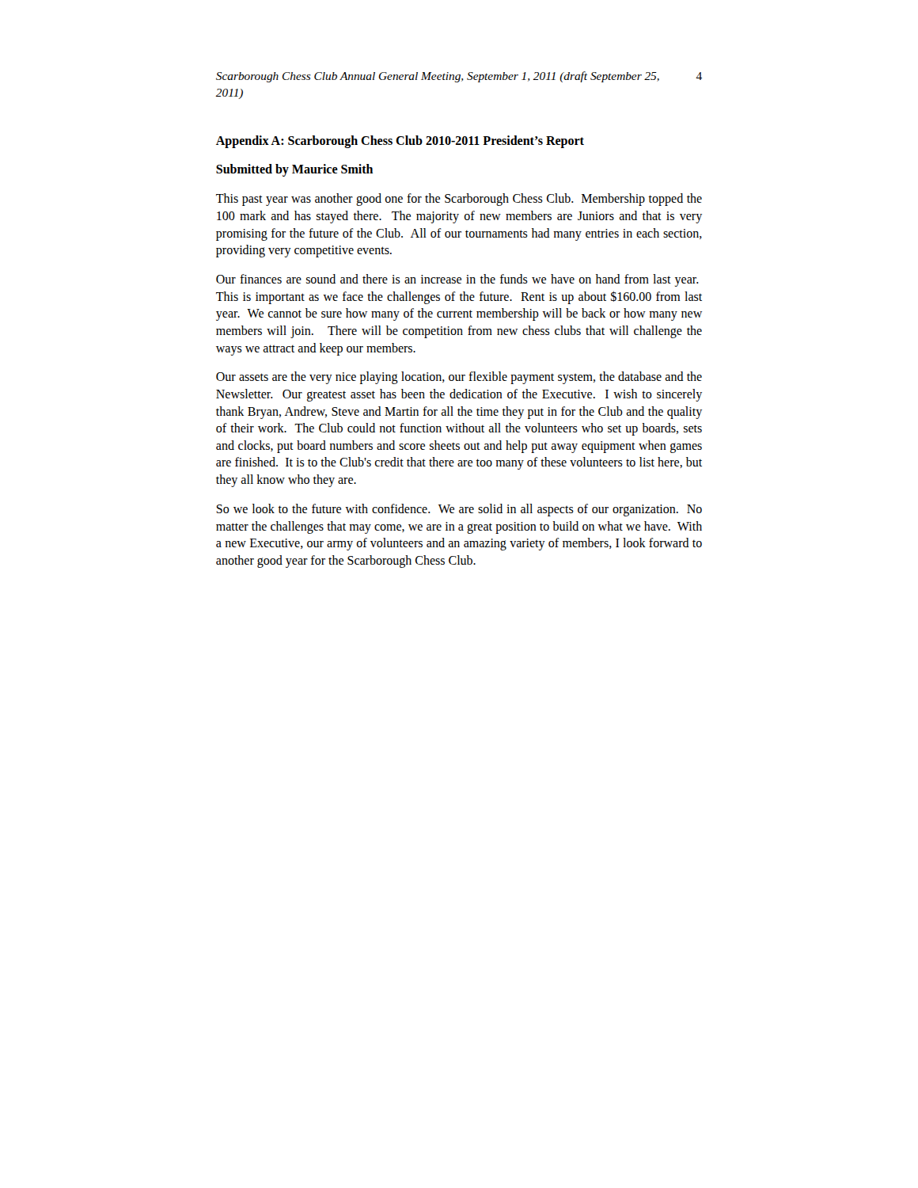Scarborough Chess Club Annual General Meeting, September 1, 2011 (draft September 25, 2011) 4
Appendix A: Scarborough Chess Club 2010-2011 President’s Report
Submitted by Maurice Smith
This past year was another good one for the Scarborough Chess Club. Membership topped the 100 mark and has stayed there. The majority of new members are Juniors and that is very promising for the future of the Club. All of our tournaments had many entries in each section, providing very competitive events.
Our finances are sound and there is an increase in the funds we have on hand from last year. This is important as we face the challenges of the future. Rent is up about $160.00 from last year. We cannot be sure how many of the current membership will be back or how many new members will join. There will be competition from new chess clubs that will challenge the ways we attract and keep our members.
Our assets are the very nice playing location, our flexible payment system, the database and the Newsletter. Our greatest asset has been the dedication of the Executive. I wish to sincerely thank Bryan, Andrew, Steve and Martin for all the time they put in for the Club and the quality of their work. The Club could not function without all the volunteers who set up boards, sets and clocks, put board numbers and score sheets out and help put away equipment when games are finished. It is to the Club's credit that there are too many of these volunteers to list here, but they all know who they are.
So we look to the future with confidence. We are solid in all aspects of our organization. No matter the challenges that may come, we are in a great position to build on what we have. With a new Executive, our army of volunteers and an amazing variety of members, I look forward to another good year for the Scarborough Chess Club.